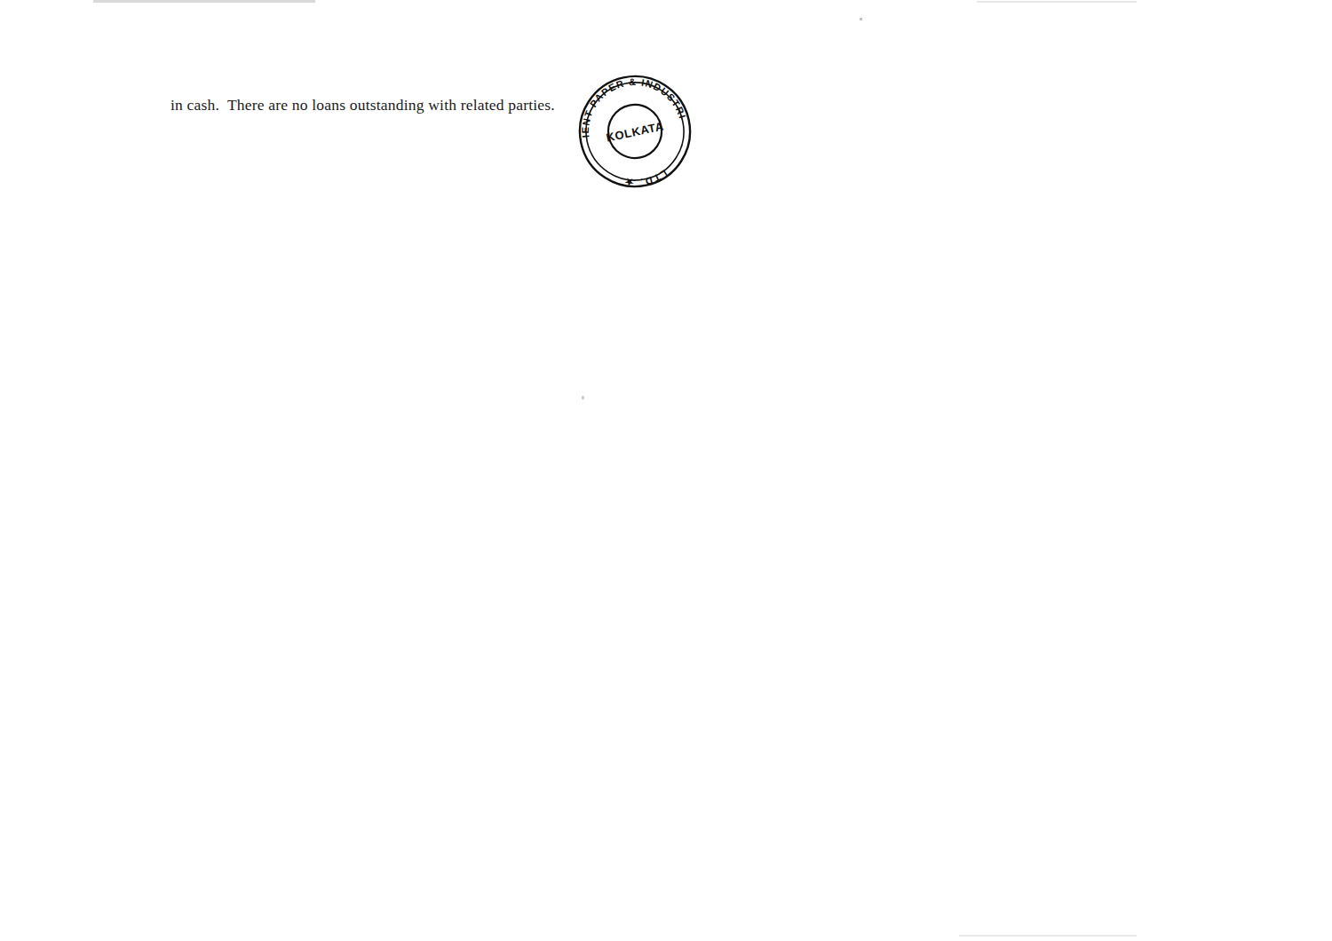in cash. There are no loans outstanding with related parties.
ORIENT PAPER & INDUSTRIES LTD. ★ KOLKATA